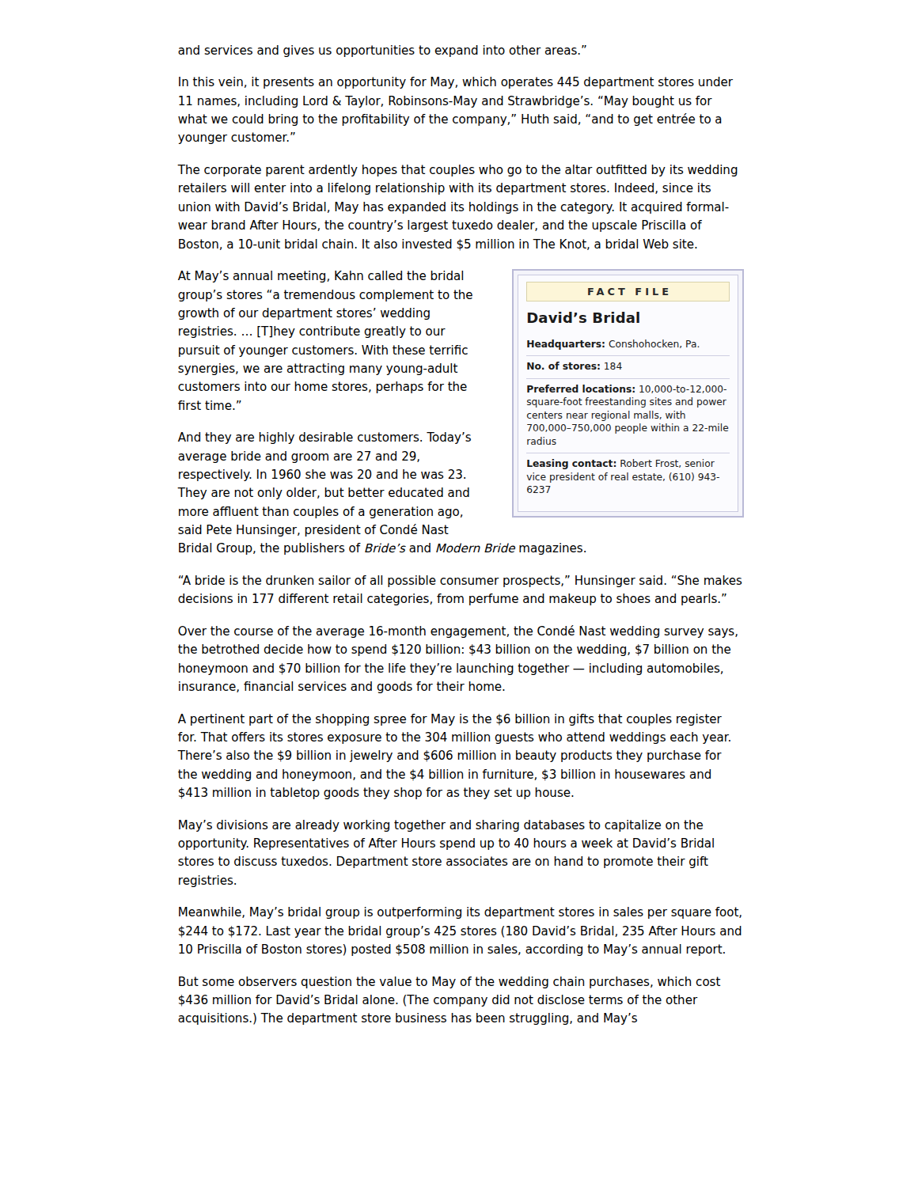and services and gives us opportunities to expand into other areas.”
In this vein, it presents an opportunity for May, which operates 445 department stores under 11 names, including Lord & Taylor, Robinsons-May and Strawbridge’s. “May bought us for what we could bring to the profitability of the company,” Huth said, “and to get entrée to a younger customer.”
The corporate parent ardently hopes that couples who go to the altar outfitted by its wedding retailers will enter into a lifelong relationship with its department stores. Indeed, since its union with David’s Bridal, May has expanded its holdings in the category. It acquired formal-wear brand After Hours, the country’s largest tuxedo dealer, and the upscale Priscilla of Boston, a 10-unit bridal chain. It also invested $5 million in The Knot, a bridal Web site.
FACT FILE
David’s Bridal
Headquarters: Conshohocken, Pa.
No. of stores: 184
Preferred locations: 10,000-to-12,000-square-foot freestanding sites and power centers near regional malls, with 700,000–750,000 people within a 22-mile radius
Leasing contact: Robert Frost, senior vice president of real estate, (610) 943-6237
At May’s annual meeting, Kahn called the bridal group’s stores “a tremendous complement to the growth of our department stores’ wedding registries. … [T]hey contribute greatly to our pursuit of younger customers. With these terrific synergies, we are attracting many young-adult customers into our home stores, perhaps for the first time.”
And they are highly desirable customers. Today’s average bride and groom are 27 and 29, respectively. In 1960 she was 20 and he was 23. They are not only older, but better educated and more affluent than couples of a generation ago, said Pete Hunsinger, president of Condé Nast Bridal Group, the publishers of Bride’s and Modern Bride magazines.
“A bride is the drunken sailor of all possible consumer prospects,” Hunsinger said. “She makes decisions in 177 different retail categories, from perfume and makeup to shoes and pearls.”
Over the course of the average 16-month engagement, the Condé Nast wedding survey says, the betrothed decide how to spend $120 billion: $43 billion on the wedding, $7 billion on the honeymoon and $70 billion for the life they’re launching together — including automobiles, insurance, financial services and goods for their home.
A pertinent part of the shopping spree for May is the $6 billion in gifts that couples register for. That offers its stores exposure to the 304 million guests who attend weddings each year. There’s also the $9 billion in jewelry and $606 million in beauty products they purchase for the wedding and honeymoon, and the $4 billion in furniture, $3 billion in housewares and $413 million in tabletop goods they shop for as they set up house.
May’s divisions are already working together and sharing databases to capitalize on the opportunity. Representatives of After Hours spend up to 40 hours a week at David’s Bridal stores to discuss tuxedos. Department store associates are on hand to promote their gift registries.
Meanwhile, May’s bridal group is outperforming its department stores in sales per square foot, $244 to $172. Last year the bridal group’s 425 stores (180 David’s Bridal, 235 After Hours and 10 Priscilla of Boston stores) posted $508 million in sales, according to May’s annual report.
But some observers question the value to May of the wedding chain purchases, which cost $436 million for David’s Bridal alone. (The company did not disclose terms of the other acquisitions.) The department store business has been struggling, and May’s